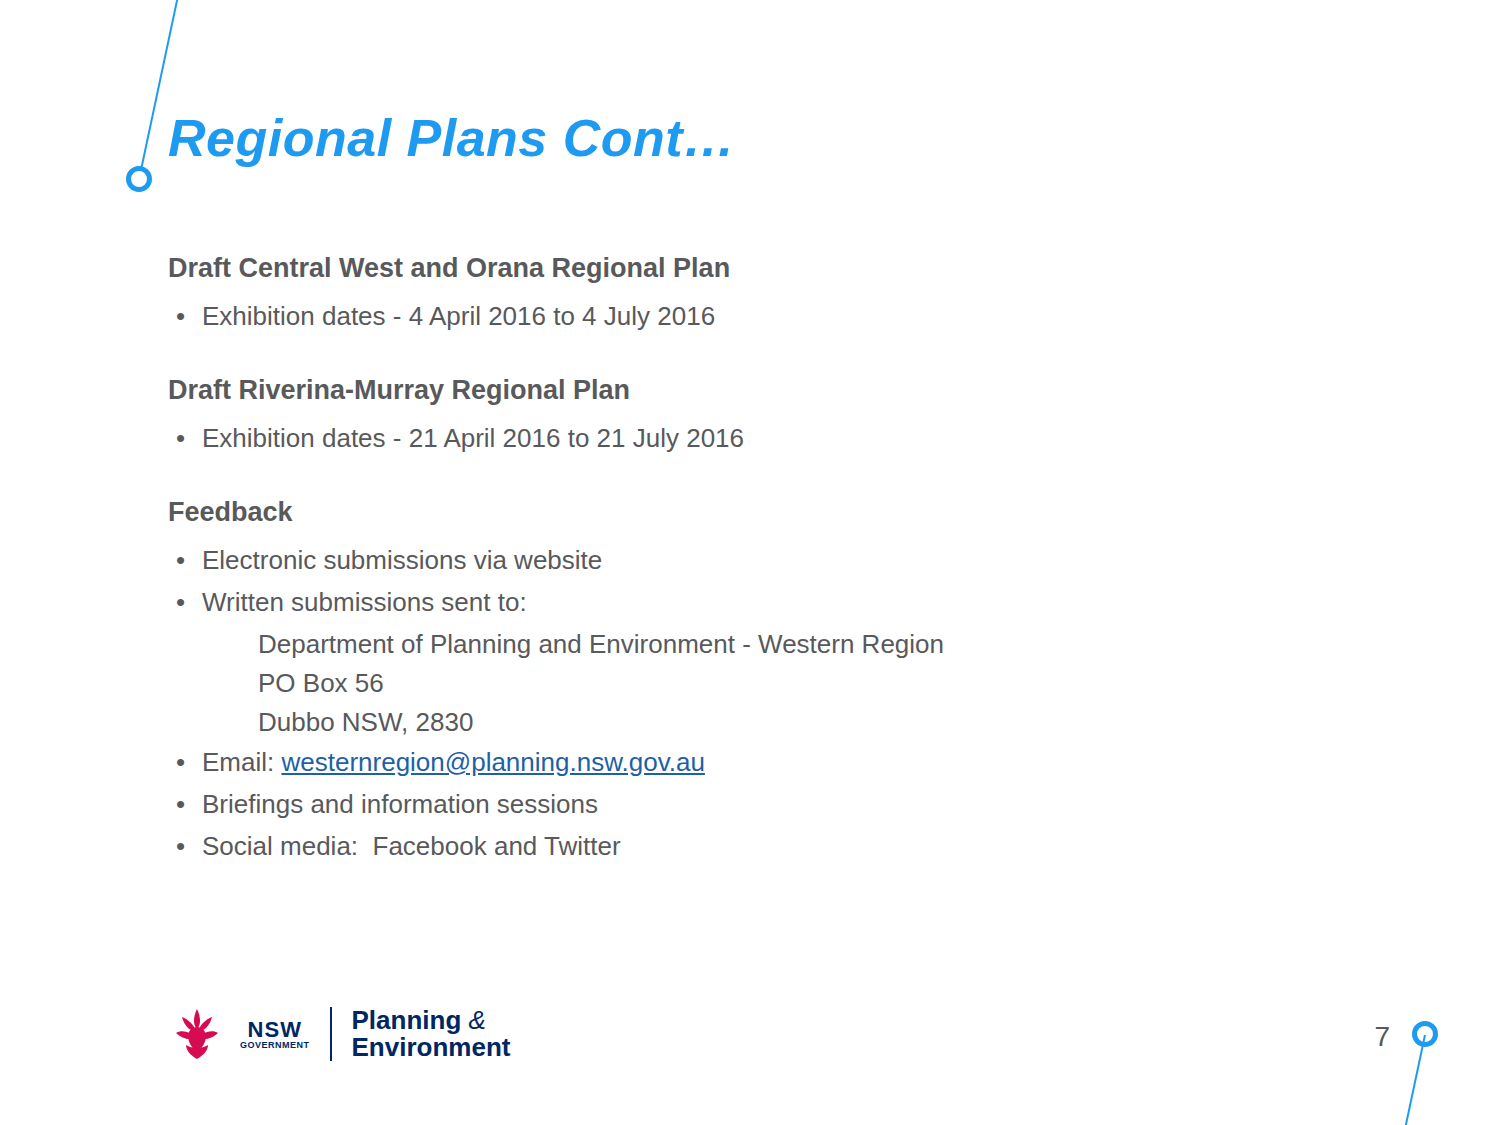Regional Plans Cont…
Draft Central West and Orana Regional Plan
Exhibition dates - 4 April 2016 to 4 July 2016
Draft Riverina-Murray Regional Plan
Exhibition dates - 21 April 2016 to 21 July 2016
Feedback
Electronic submissions via website
Written submissions sent to:
Department of Planning and Environment - Western Region
PO Box 56
Dubbo NSW, 2830
Email: westernregion@planning.nsw.gov.au
Briefings and information sessions
Social media: Facebook and Twitter
NSW
GOVERNMENT
Planning &
Environment
7